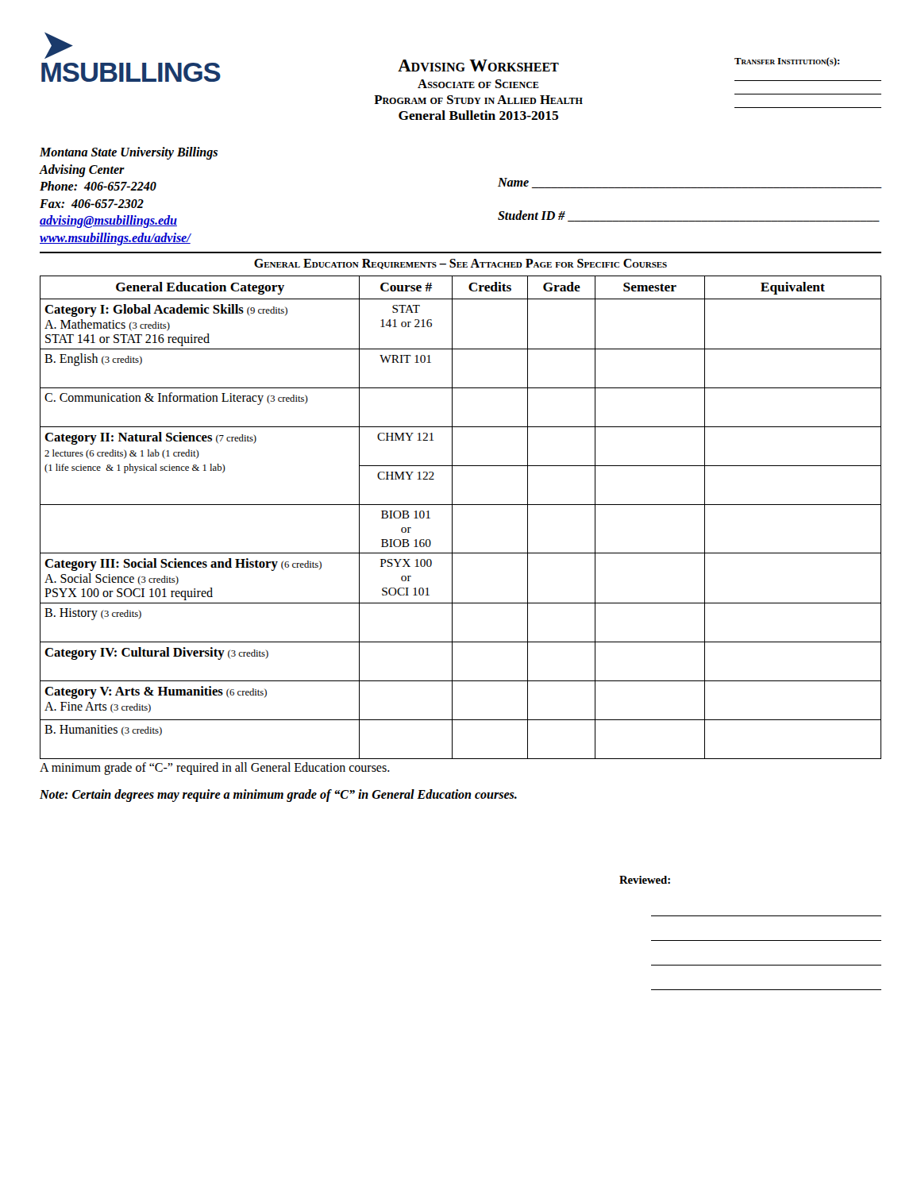➤
MSU BILLINGS
Advising Worksheet
Associate of Science
Program of Study in Allied Health
General Bulletin 2013-2015
Transfer Institution(s):
Montana State University Billings
Advising Center
Phone: 406-657-2240
Fax: 406-657-2302
advising@msubillings.edu
www.msubillings.edu/advise/
Name _______________________________________________________
Student ID # _________________________________________________
General Education Requirements – See Attached Page for Specific Courses
| General Education Category | Course # | Credits | Grade | Semester | Equivalent |
| --- | --- | --- | --- | --- | --- |
| Category I: Global Academic Skills (9 credits) A. Mathematics (3 credits) STAT 141 or STAT 216 required | STAT 141 or 216 | | | | |
| B. English (3 credits) | WRIT 101 | | | | |
| C. Communication & Information Literacy (3 credits) | | | | | |
| Category II: Natural Sciences (7 credits) 2 lectures (6 credits) & 1 lab (1 credit) (1 life science & 1 physical science & 1 lab) | CHMY 121 | | | | |
| CHMY 122 | | | | |
| | BIOB 101 or BIOB 160 | | | | |
| Category III: Social Sciences and History (6 credits) A. Social Science (3 credits) PSYX 100 or SOCI 101 required | PSYX 100 or SOCI 101 | | | | |
| B. History (3 credits) | | | | | |
| Category IV: Cultural Diversity (3 credits) | | | | | |
| Category V: Arts & Humanities (6 credits) A. Fine Arts (3 credits) | | | | | |
| B. Humanities (3 credits) | | | | | |
A minimum grade of “C-” required in all General Education courses.
Note: Certain degrees may require a minimum grade of “C” in General Education courses.
Reviewed: